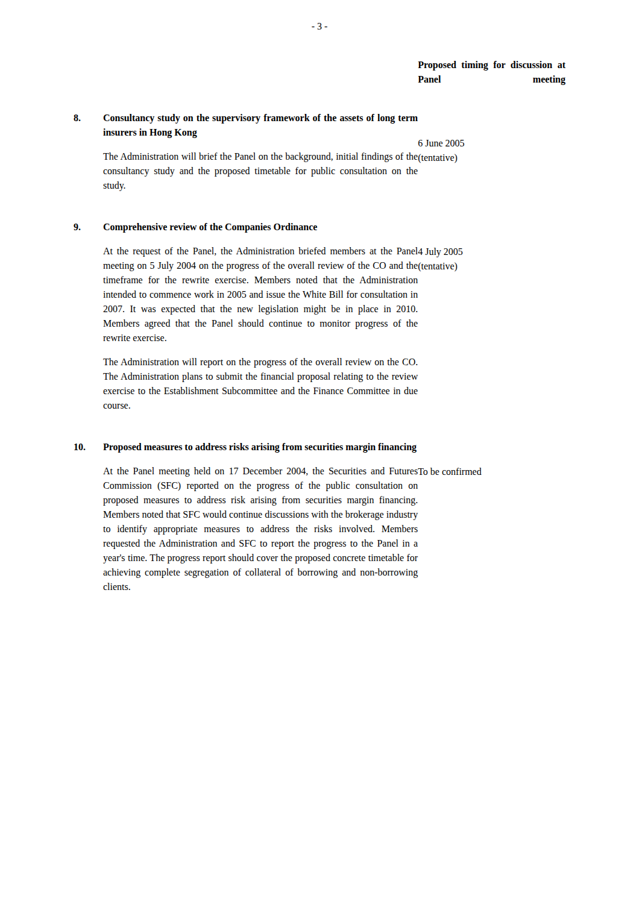- 3 -
| | | Proposed timing for discussion at Panel meeting |
| 8. | Consultancy study on the supervisory framework of the assets of long term insurers in Hong Kong The Administration will brief the Panel on the background, initial findings of the consultancy study and the proposed timetable for public consultation on the study. | 6 June 2005 (tentative) |
| 9. | Comprehensive review of the Companies Ordinance At the request of the Panel, the Administration briefed members at the Panel meeting on 5 July 2004 on the progress of the overall review of the CO and the timeframe for the rewrite exercise. Members noted that the Administration intended to commence work in 2005 and issue the White Bill for consultation in 2007. It was expected that the new legislation might be in place in 2010. Members agreed that the Panel should continue to monitor progress of the rewrite exercise. The Administration will report on the progress of the overall review on the CO. The Administration plans to submit the financial proposal relating to the review exercise to the Establishment Subcommittee and the Finance Committee in due course. | 4 July 2005 (tentative) |
| 10. | Proposed measures to address risks arising from securities margin financing At the Panel meeting held on 17 December 2004, the Securities and Futures Commission (SFC) reported on the progress of the public consultation on proposed measures to address risk arising from securities margin financing. Members noted that SFC would continue discussions with the brokerage industry to identify appropriate measures to address the risks involved. Members requested the Administration and SFC to report the progress to the Panel in a year's time. The progress report should cover the proposed concrete timetable for achieving complete segregation of collateral of borrowing and non-borrowing clients. | To be confirmed |